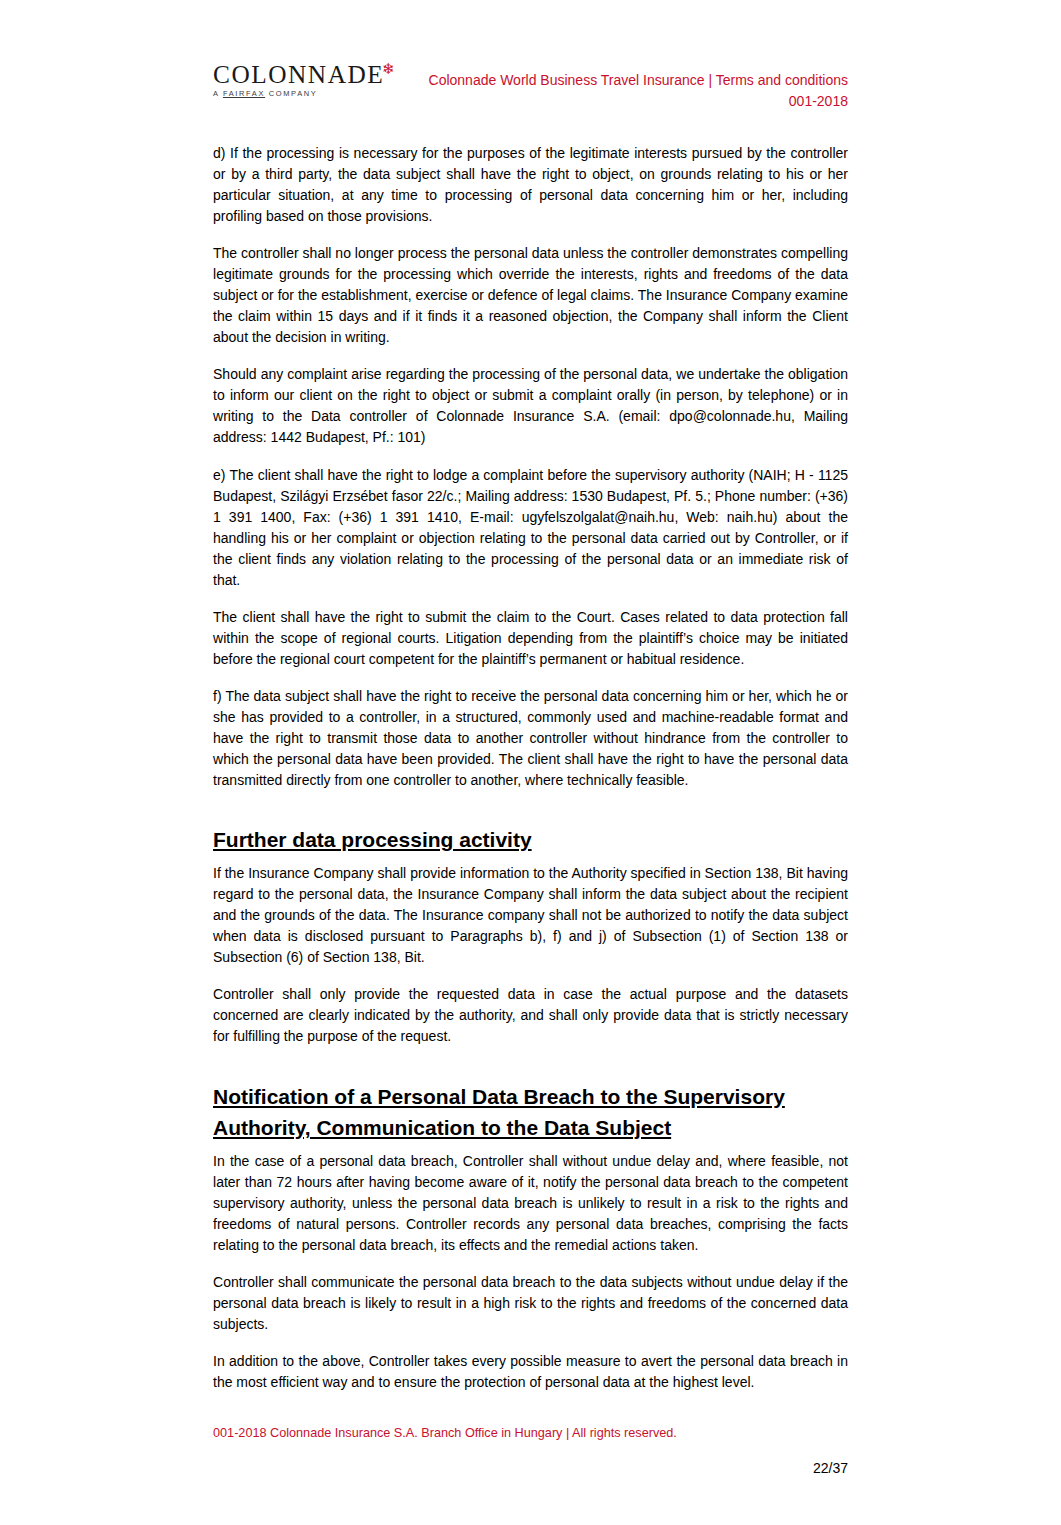COLONNADE❄
A FAIRFAX COMPANY
Colonnade World Business Travel Insurance | Terms and conditions 001-2018
d) If the processing is necessary for the purposes of the legitimate interests pursued by the controller or by a third party, the data subject shall have the right to object, on grounds relating to his or her particular situation, at any time to processing of personal data concerning him or her, including profiling based on those provisions.
The controller shall no longer process the personal data unless the controller demonstrates compelling legitimate grounds for the processing which override the interests, rights and freedoms of the data subject or for the establishment, exercise or defence of legal claims. The Insurance Company examine the claim within 15 days and if it finds it a reasoned objection, the Company shall inform the Client about the decision in writing.
Should any complaint arise regarding the processing of the personal data, we undertake the obligation to inform our client on the right to object or submit a complaint orally (in person, by telephone) or in writing to the Data controller of Colonnade Insurance S.A. (email: dpo@colonnade.hu, Mailing address: 1442 Budapest, Pf.: 101)
e) The client shall have the right to lodge a complaint before the supervisory authority (NAIH; H - 1125 Budapest, Szilágyi Erzsébet fasor 22/c.; Mailing address: 1530 Budapest, Pf. 5.; Phone number: (+36) 1 391 1400, Fax: (+36) 1 391 1410, E-mail: ugyfelszolgalat@naih.hu, Web: naih.hu) about the handling his or her complaint or objection relating to the personal data carried out by Controller, or if the client finds any violation relating to the processing of the personal data or an immediate risk of that.
The client shall have the right to submit the claim to the Court. Cases related to data protection fall within the scope of regional courts. Litigation depending from the plaintiff’s choice may be initiated before the regional court competent for the plaintiff’s permanent or habitual residence.
f) The data subject shall have the right to receive the personal data concerning him or her, which he or she has provided to a controller, in a structured, commonly used and machine-readable format and have the right to transmit those data to another controller without hindrance from the controller to which the personal data have been provided. The client shall have the right to have the personal data transmitted directly from one controller to another, where technically feasible.
Further data processing activity
If the Insurance Company shall provide information to the Authority specified in Section 138, Bit having regard to the personal data, the Insurance Company shall inform the data subject about the recipient and the grounds of the data. The Insurance company shall not be authorized to notify the data subject when data is disclosed pursuant to Paragraphs b), f) and j) of Subsection (1) of Section 138 or Subsection (6) of Section 138, Bit.
Controller shall only provide the requested data in case the actual purpose and the datasets concerned are clearly indicated by the authority, and shall only provide data that is strictly necessary for fulfilling the purpose of the request.
Notification of a Personal Data Breach to the Supervisory Authority, Communication to the Data Subject
In the case of a personal data breach, Controller shall without undue delay and, where feasible, not later than 72 hours after having become aware of it, notify the personal data breach to the competent supervisory authority, unless the personal data breach is unlikely to result in a risk to the rights and freedoms of natural persons. Controller records any personal data breaches, comprising the facts relating to the personal data breach, its effects and the remedial actions taken.
Controller shall communicate the personal data breach to the data subjects without undue delay if the personal data breach is likely to result in a high risk to the rights and freedoms of the concerned data subjects.
In addition to the above, Controller takes every possible measure to avert the personal data breach in the most efficient way and to ensure the protection of personal data at the highest level.
001-2018 Colonnade Insurance S.A. Branch Office in Hungary | All rights reserved.
22/37